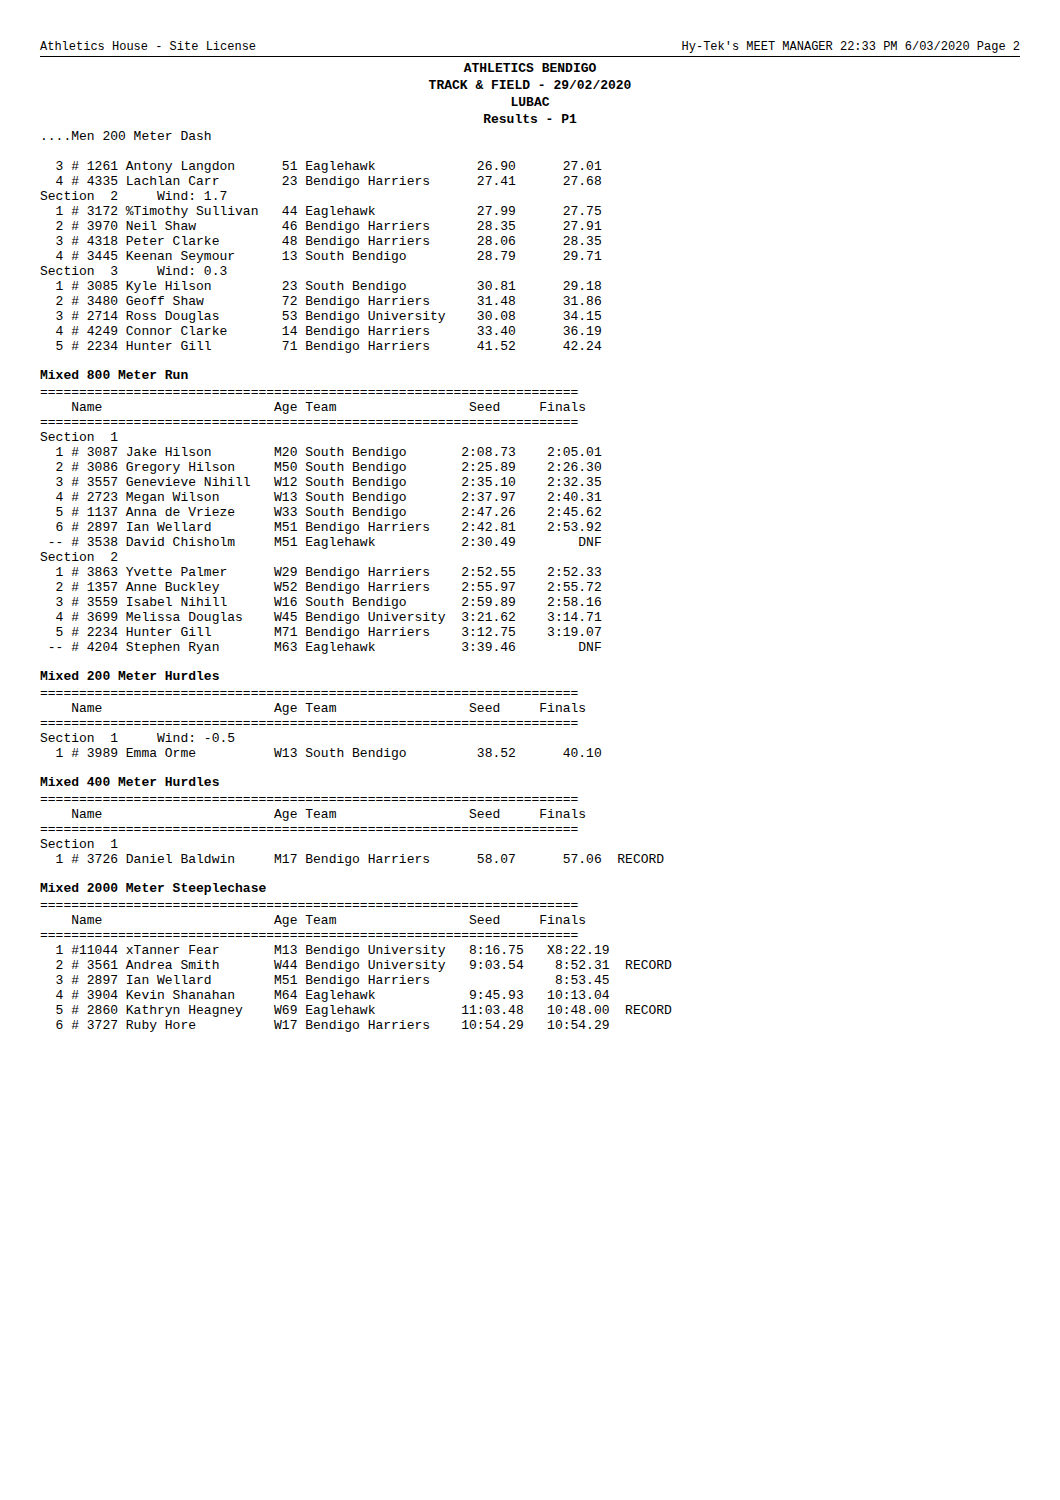Athletics House - Site License Hy-Tek's MEET MANAGER 22:33 PM 6/03/2020 Page 2
ATHLETICS BENDIGO
TRACK & FIELD - 29/02/2020
LUBAC
Results - P1
....Men 200 Meter Dash

  3 # 1261 Antony Langdon      51 Eaglehawk             26.90      27.01
  4 # 4335 Lachlan Carr        23 Bendigo Harriers      27.41      27.68
Section  2     Wind: 1.7
  1 # 3172 %Timothy Sullivan   44 Eaglehawk             27.99      27.75
  2 # 3970 Neil Shaw           46 Bendigo Harriers      28.35      27.91
  3 # 4318 Peter Clarke        48 Bendigo Harriers      28.06      28.35
  4 # 3445 Keenan Seymour      13 South Bendigo         28.79      29.71
Section  3     Wind: 0.3
  1 # 3085 Kyle Hilson         23 South Bendigo         30.81      29.18
  2 # 3480 Geoff Shaw          72 Bendigo Harriers      31.48      31.86
  3 # 2714 Ross Douglas        53 Bendigo University    30.08      34.15
  4 # 4249 Connor Clarke       14 Bendigo Harriers      33.40      36.19
  5 # 2234 Hunter Gill         71 Bendigo Harriers      41.52      42.24
Mixed 800 Meter Run
=====================================================================
    Name                      Age Team                 Seed     Finals
=====================================================================
Section  1
  1 # 3087 Jake Hilson        M20 South Bendigo       2:08.73    2:05.01
  2 # 3086 Gregory Hilson     M50 South Bendigo       2:25.89    2:26.30
  3 # 3557 Genevieve Nihill   W12 South Bendigo       2:35.10    2:32.35
  4 # 2723 Megan Wilson       W13 South Bendigo       2:37.97    2:40.31
  5 # 1137 Anna de Vrieze     W33 South Bendigo       2:47.26    2:45.62
  6 # 2897 Ian Wellard        M51 Bendigo Harriers    2:42.81    2:53.92
 -- # 3538 David Chisholm     M51 Eaglehawk           2:30.49        DNF
Section  2
  1 # 3863 Yvette Palmer      W29 Bendigo Harriers    2:52.55    2:52.33
  2 # 1357 Anne Buckley       W52 Bendigo Harriers    2:55.97    2:55.72
  3 # 3559 Isabel Nihill      W16 South Bendigo       2:59.89    2:58.16
  4 # 3699 Melissa Douglas    W45 Bendigo University  3:21.62    3:14.71
  5 # 2234 Hunter Gill        M71 Bendigo Harriers    3:12.75    3:19.07
 -- # 4204 Stephen Ryan       M63 Eaglehawk           3:39.46        DNF
Mixed 200 Meter Hurdles
=====================================================================
    Name                      Age Team                 Seed     Finals
=====================================================================
Section  1     Wind: -0.5
  1 # 3989 Emma Orme          W13 South Bendigo         38.52      40.10
Mixed 400 Meter Hurdles
=====================================================================
    Name                      Age Team                 Seed     Finals
=====================================================================
Section  1
  1 # 3726 Daniel Baldwin     M17 Bendigo Harriers      58.07      57.06  RECORD
Mixed 2000 Meter Steeplechase
=====================================================================
    Name                      Age Team                 Seed     Finals
=====================================================================
  1 #11044 xTanner Fear       M13 Bendigo University   8:16.75   X8:22.19
  2 # 3561 Andrea Smith       W44 Bendigo University   9:03.54    8:52.31  RECORD
  3 # 2897 Ian Wellard        M51 Bendigo Harriers                8:53.45
  4 # 3904 Kevin Shanahan     M64 Eaglehawk            9:45.93   10:13.04
  5 # 2860 Kathryn Heagney    W69 Eaglehawk           11:03.48   10:48.00  RECORD
  6 # 3727 Ruby Hore          W17 Bendigo Harriers    10:54.29   10:54.29